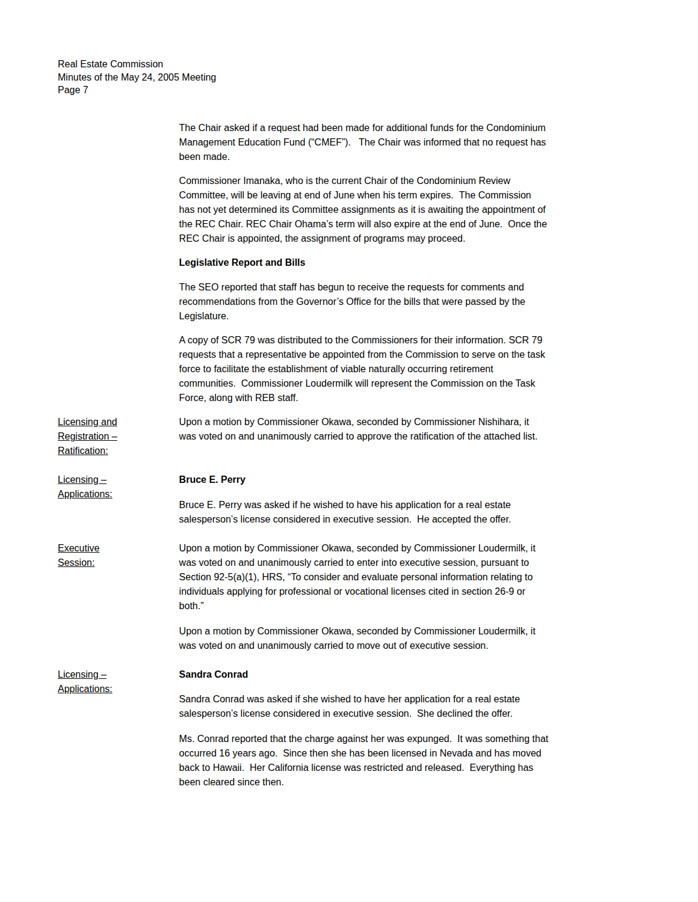Real Estate Commission
Minutes of the May 24, 2005 Meeting
Page 7
The Chair asked if a request had been made for additional funds for the Condominium Management Education Fund (“CMEF”). The Chair was informed that no request has been made.
Commissioner Imanaka, who is the current Chair of the Condominium Review Committee, will be leaving at end of June when his term expires. The Commission has not yet determined its Committee assignments as it is awaiting the appointment of the REC Chair. REC Chair Ohama’s term will also expire at the end of June. Once the REC Chair is appointed, the assignment of programs may proceed.
Legislative Report and Bills
The SEO reported that staff has begun to receive the requests for comments and recommendations from the Governor’s Office for the bills that were passed by the Legislature.
A copy of SCR 79 was distributed to the Commissioners for their information. SCR 79 requests that a representative be appointed from the Commission to serve on the task force to facilitate the establishment of viable naturally occurring retirement communities. Commissioner Loudermilk will represent the Commission on the Task Force, along with REB staff.
Licensing and Registration – Ratification:
Upon a motion by Commissioner Okawa, seconded by Commissioner Nishihara, it was voted on and unanimously carried to approve the ratification of the attached list.
Licensing – Applications:
Bruce E. Perry
Bruce E. Perry was asked if he wished to have his application for a real estate salesperson’s license considered in executive session. He accepted the offer.
Executive Session:
Upon a motion by Commissioner Okawa, seconded by Commissioner Loudermilk, it was voted on and unanimously carried to enter into executive session, pursuant to Section 92-5(a)(1), HRS, “To consider and evaluate personal information relating to individuals applying for professional or vocational licenses cited in section 26-9 or both.”
Upon a motion by Commissioner Okawa, seconded by Commissioner Loudermilk, it was voted on and unanimously carried to move out of executive session.
Licensing – Applications:
Sandra Conrad
Sandra Conrad was asked if she wished to have her application for a real estate salesperson’s license considered in executive session. She declined the offer.
Ms. Conrad reported that the charge against her was expunged. It was something that occurred 16 years ago. Since then she has been licensed in Nevada and has moved back to Hawaii. Her California license was restricted and released. Everything has been cleared since then.